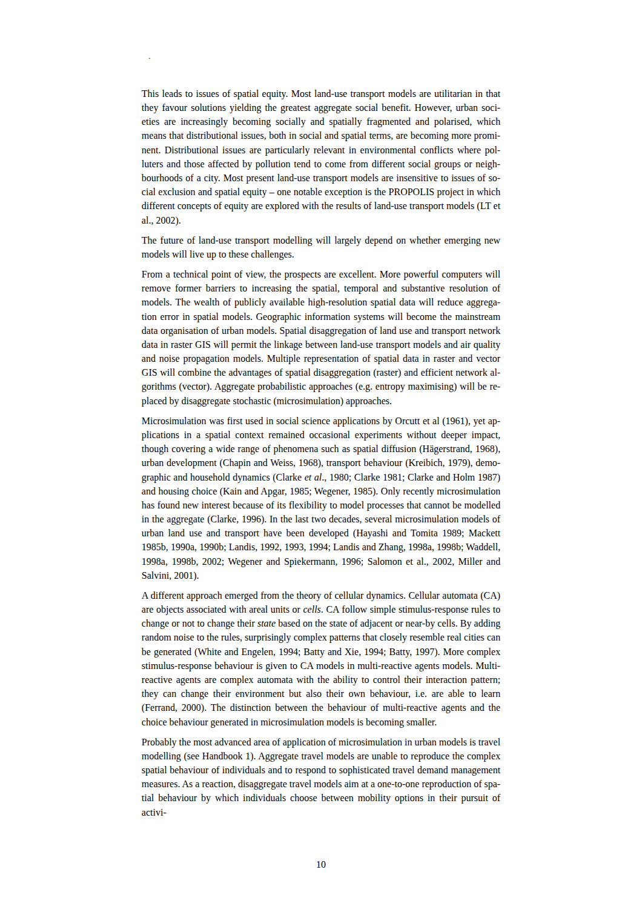.
This leads to issues of spatial equity. Most land-use transport models are utilitarian in that they favour solutions yielding the greatest aggregate social benefit. However, urban societies are increasingly becoming socially and spatially fragmented and polarised, which means that distributional issues, both in social and spatial terms, are becoming more prominent. Distributional issues are particularly relevant in environmental conflicts where polluters and those affected by pollution tend to come from different social groups or neighbourhoods of a city. Most present land-use transport models are insensitive to issues of social exclusion and spatial equity – one notable exception is the PROPOLIS project in which different concepts of equity are explored with the results of land-use transport models (LT et al., 2002).
The future of land-use transport modelling will largely depend on whether emerging new models will live up to these challenges.
From a technical point of view, the prospects are excellent. More powerful computers will remove former barriers to increasing the spatial, temporal and substantive resolution of models. The wealth of publicly available high-resolution spatial data will reduce aggregation error in spatial models. Geographic information systems will become the mainstream data organisation of urban models. Spatial disaggregation of land use and transport network data in raster GIS will permit the linkage between land-use transport models and air quality and noise propagation models. Multiple representation of spatial data in raster and vector GIS will combine the advantages of spatial disaggregation (raster) and efficient network algorithms (vector). Aggregate probabilistic approaches (e.g. entropy maximising) will be replaced by disaggregate stochastic (microsimulation) approaches.
Microsimulation was first used in social science applications by Orcutt et al (1961), yet applications in a spatial context remained occasional experiments without deeper impact, though covering a wide range of phenomena such as spatial diffusion (Hägerstrand, 1968), urban development (Chapin and Weiss, 1968), transport behaviour (Kreibich, 1979), demographic and household dynamics (Clarke et al., 1980; Clarke 1981; Clarke and Holm 1987) and housing choice (Kain and Apgar, 1985; Wegener, 1985). Only recently microsimulation has found new interest because of its flexibility to model processes that cannot be modelled in the aggregate (Clarke, 1996). In the last two decades, several microsimulation models of urban land use and transport have been developed (Hayashi and Tomita 1989; Mackett 1985b, 1990a, 1990b; Landis, 1992, 1993, 1994; Landis and Zhang, 1998a, 1998b; Waddell, 1998a, 1998b, 2002; Wegener and Spiekermann, 1996; Salomon et al., 2002, Miller and Salvini, 2001).
A different approach emerged from the theory of cellular dynamics. Cellular automata (CA) are objects associated with areal units or cells. CA follow simple stimulus-response rules to change or not to change their state based on the state of adjacent or near-by cells. By adding random noise to the rules, surprisingly complex patterns that closely resemble real cities can be generated (White and Engelen, 1994; Batty and Xie, 1994; Batty, 1997). More complex stimulus-response behaviour is given to CA models in multi-reactive agents models. Multi-reactive agents are complex automata with the ability to control their interaction pattern; they can change their environment but also their own behaviour, i.e. are able to learn (Ferrand, 2000). The distinction between the behaviour of multi-reactive agents and the choice behaviour generated in microsimulation models is becoming smaller.
Probably the most advanced area of application of microsimulation in urban models is travel modelling (see Handbook 1). Aggregate travel models are unable to reproduce the complex spatial behaviour of individuals and to respond to sophisticated travel demand management measures. As a reaction, disaggregate travel models aim at a one-to-one reproduction of spatial behaviour by which individuals choose between mobility options in their pursuit of activi-
10